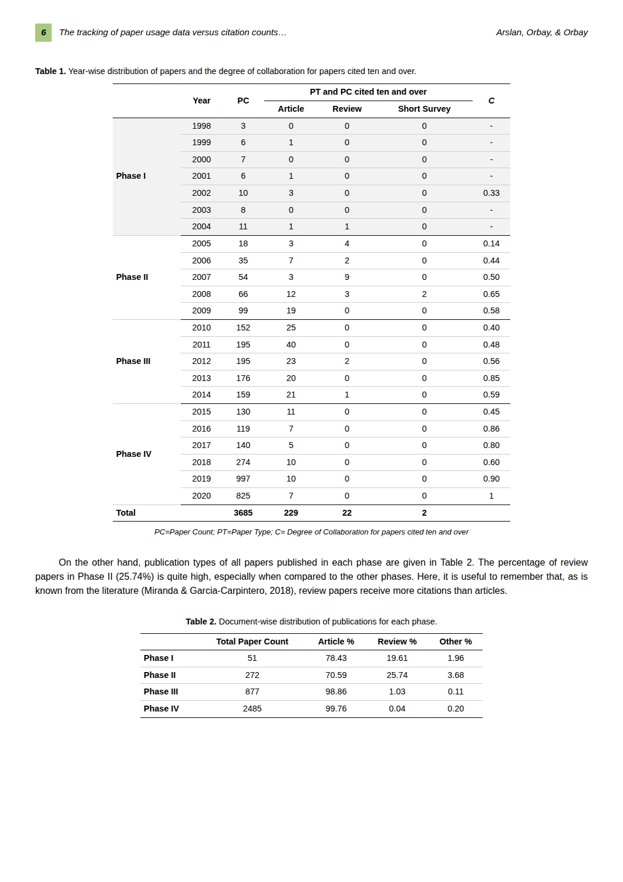6 The tracking of paper usage data versus citation counts… Arslan, Orbay, & Orbay
Table 1. Year-wise distribution of papers and the degree of collaboration for papers cited ten and over.
| | Year | PC | PT and PC cited ten and over | C |
| --- | --- | --- | --- | --- |
| Article | Review | Short Survey |
| Phase I | 1998 | 3 | 0 | 0 | 0 | - |
| 1999 | 6 | 1 | 0 | 0 | - |
| 2000 | 7 | 0 | 0 | 0 | - |
| 2001 | 6 | 1 | 0 | 0 | - |
| 2002 | 10 | 3 | 0 | 0 | 0.33 |
| 2003 | 8 | 0 | 0 | 0 | - |
| 2004 | 11 | 1 | 1 | 0 | - |
| Phase II | 2005 | 18 | 3 | 4 | 0 | 0.14 |
| 2006 | 35 | 7 | 2 | 0 | 0.44 |
| 2007 | 54 | 3 | 9 | 0 | 0.50 |
| 2008 | 66 | 12 | 3 | 2 | 0.65 |
| 2009 | 99 | 19 | 0 | 0 | 0.58 |
| Phase III | 2010 | 152 | 25 | 0 | 0 | 0.40 |
| 2011 | 195 | 40 | 0 | 0 | 0.48 |
| 2012 | 195 | 23 | 2 | 0 | 0.56 |
| 2013 | 176 | 20 | 0 | 0 | 0.85 |
| 2014 | 159 | 21 | 1 | 0 | 0.59 |
| Phase IV | 2015 | 130 | 11 | 0 | 0 | 0.45 |
| 2016 | 119 | 7 | 0 | 0 | 0.86 |
| 2017 | 140 | 5 | 0 | 0 | 0.80 |
| 2018 | 274 | 10 | 0 | 0 | 0.60 |
| 2019 | 997 | 10 | 0 | 0 | 0.90 |
| 2020 | 825 | 7 | 0 | 0 | 1 |
| Total | | 3685 | 229 | 22 | 2 | |
PC=Paper Count; PT=Paper Type; C= Degree of Collaboration for papers cited ten and over
On the other hand, publication types of all papers published in each phase are given in Table 2. The percentage of review papers in Phase II (25.74%) is quite high, especially when compared to the other phases. Here, it is useful to remember that, as is known from the literature (Miranda & Garcia-Carpintero, 2018), review papers receive more citations than articles.
Table 2. Document-wise distribution of publications for each phase.
| | Total Paper Count | Article % | Review % | Other % |
| --- | --- | --- | --- | --- |
| Phase I | 51 | 78.43 | 19.61 | 1.96 |
| Phase II | 272 | 70.59 | 25.74 | 3.68 |
| Phase III | 877 | 98.86 | 1.03 | 0.11 |
| Phase IV | 2485 | 99.76 | 0.04 | 0.20 |